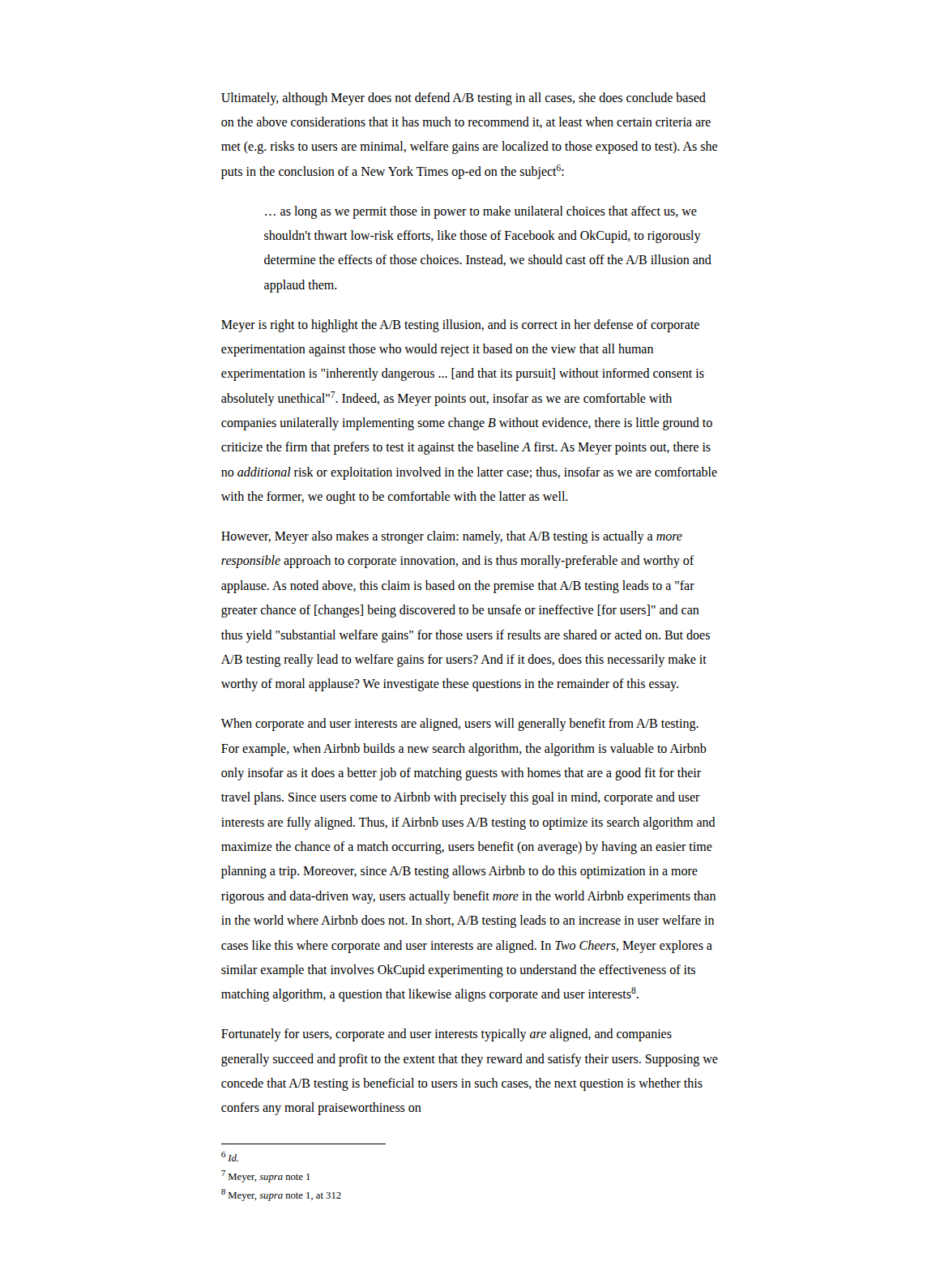Ultimately, although Meyer does not defend A/B testing in all cases, she does conclude based on the above considerations that it has much to recommend it, at least when certain criteria are met (e.g. risks to users are minimal, welfare gains are localized to those exposed to test). As she puts in the conclusion of a New York Times op-ed on the subject6:
… as long as we permit those in power to make unilateral choices that affect us, we shouldn't thwart low-risk efforts, like those of Facebook and OkCupid, to rigorously determine the effects of those choices. Instead, we should cast off the A/B illusion and applaud them.
Meyer is right to highlight the A/B testing illusion, and is correct in her defense of corporate experimentation against those who would reject it based on the view that all human experimentation is "inherently dangerous ... [and that its pursuit] without informed consent is absolutely unethical"7. Indeed, as Meyer points out, insofar as we are comfortable with companies unilaterally implementing some change B without evidence, there is little ground to criticize the firm that prefers to test it against the baseline A first. As Meyer points out, there is no additional risk or exploitation involved in the latter case; thus, insofar as we are comfortable with the former, we ought to be comfortable with the latter as well.
However, Meyer also makes a stronger claim: namely, that A/B testing is actually a more responsible approach to corporate innovation, and is thus morally-preferable and worthy of applause. As noted above, this claim is based on the premise that A/B testing leads to a "far greater chance of [changes] being discovered to be unsafe or ineffective [for users]" and can thus yield "substantial welfare gains" for those users if results are shared or acted on. But does A/B testing really lead to welfare gains for users? And if it does, does this necessarily make it worthy of moral applause? We investigate these questions in the remainder of this essay.
When corporate and user interests are aligned, users will generally benefit from A/B testing. For example, when Airbnb builds a new search algorithm, the algorithm is valuable to Airbnb only insofar as it does a better job of matching guests with homes that are a good fit for their travel plans. Since users come to Airbnb with precisely this goal in mind, corporate and user interests are fully aligned. Thus, if Airbnb uses A/B testing to optimize its search algorithm and maximize the chance of a match occurring, users benefit (on average) by having an easier time planning a trip. Moreover, since A/B testing allows Airbnb to do this optimization in a more rigorous and data-driven way, users actually benefit more in the world Airbnb experiments than in the world where Airbnb does not. In short, A/B testing leads to an increase in user welfare in cases like this where corporate and user interests are aligned. In Two Cheers, Meyer explores a similar example that involves OkCupid experimenting to understand the effectiveness of its matching algorithm, a question that likewise aligns corporate and user interests8.
Fortunately for users, corporate and user interests typically are aligned, and companies generally succeed and profit to the extent that they reward and satisfy their users. Supposing we concede that A/B testing is beneficial to users in such cases, the next question is whether this confers any moral praiseworthiness on
6 Id.
7 Meyer, supra note 1
8 Meyer, supra note 1, at 312